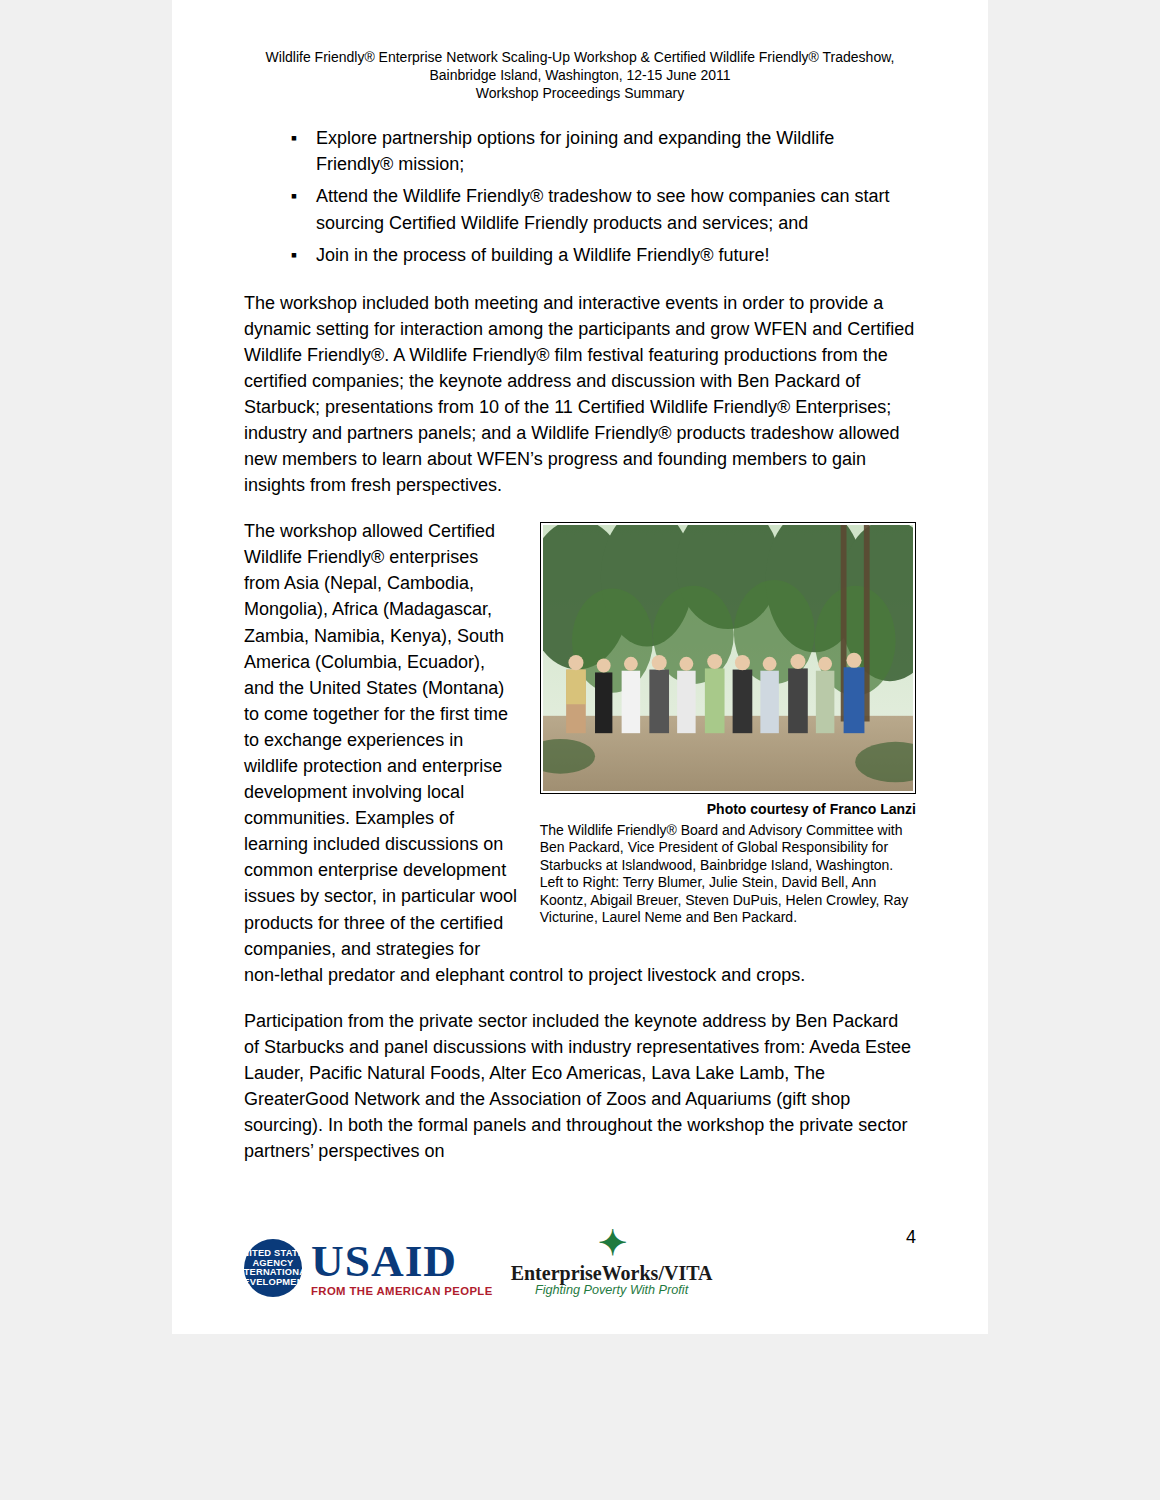Wildlife Friendly® Enterprise Network Scaling-Up Workshop & Certified Wildlife Friendly® Tradeshow,
Bainbridge Island, Washington, 12-15 June 2011
Workshop Proceedings Summary
Explore partnership options for joining and expanding the Wildlife Friendly® mission;
Attend the Wildlife Friendly® tradeshow to see how companies can start sourcing Certified Wildlife Friendly products and services; and
Join in the process of building a Wildlife Friendly® future!
The workshop included both meeting and interactive events in order to provide a dynamic setting for interaction among the participants and grow WFEN and Certified Wildlife Friendly®. A Wildlife Friendly® film festival featuring productions from the certified companies; the keynote address and discussion with Ben Packard of Starbuck; presentations from 10 of the 11 Certified Wildlife Friendly® Enterprises; industry and partners panels; and a Wildlife Friendly® products tradeshow allowed new members to learn about WFEN’s progress and founding members to gain insights from fresh perspectives.
Photo courtesy of Franco Lanzi
The Wildlife Friendly® Board and Advisory Committee with Ben Packard, Vice President of Global Responsibility for Starbucks at Islandwood, Bainbridge Island, Washington. Left to Right: Terry Blumer, Julie Stein, David Bell, Ann Koontz, Abigail Breuer, Steven DuPuis, Helen Crowley, Ray Victurine, Laurel Neme and Ben Packard.
The workshop allowed Certified Wildlife Friendly® enterprises from Asia (Nepal, Cambodia, Mongolia), Africa (Madagascar, Zambia, Namibia, Kenya), South America (Columbia, Ecuador), and the United States (Montana) to come together for the first time to exchange experiences in wildlife protection and enterprise development involving local communities. Examples of learning included discussions on common enterprise development issues by sector, in particular wool products for three of the certified companies, and strategies for non-lethal predator and elephant control to project livestock and crops.
Participation from the private sector included the keynote address by Ben Packard of Starbucks and panel discussions with industry representatives from: Aveda Estee Lauder, Pacific Natural Foods, Alter Eco Americas, Lava Lake Lamb, The GreaterGood Network and the Association of Zoos and Aquariums (gift shop sourcing). In both the formal panels and throughout the workshop the private sector partners’ perspectives on
UNITED STATES
AGENCY
INTERNATIONAL
DEVELOPMENT
USAID
FROM THE AMERICAN PEOPLE
✦
EnterpriseWorks/VITA
Fighting Poverty With Profit
4